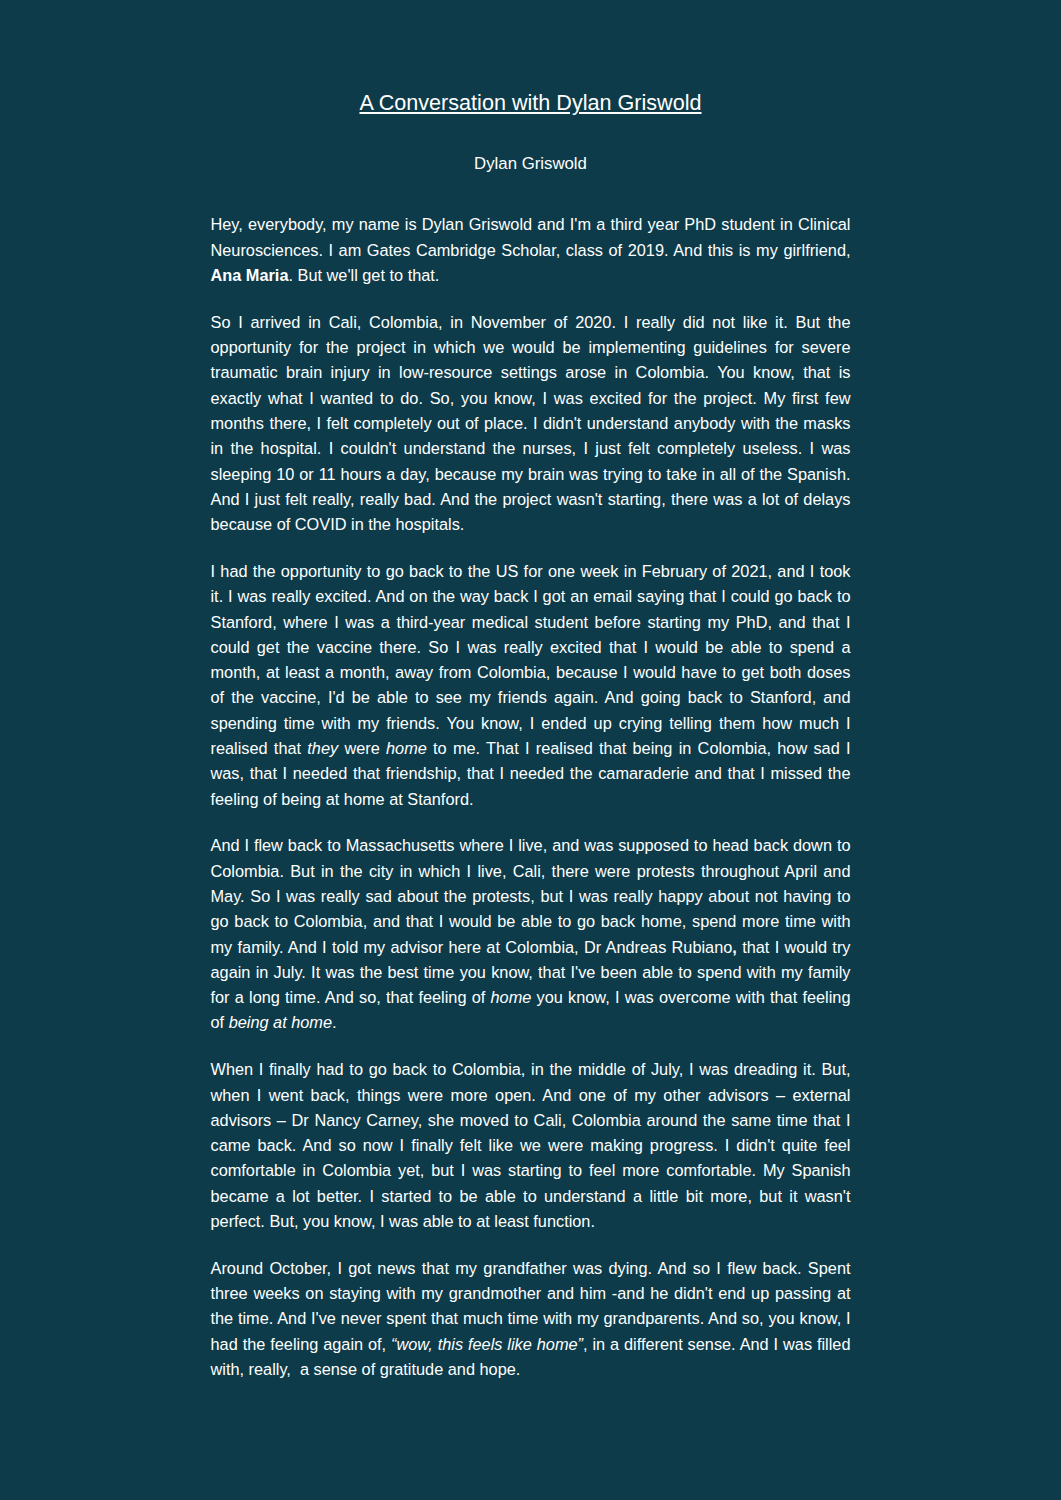A Conversation with Dylan Griswold
Dylan Griswold
Hey, everybody, my name is Dylan Griswold and I'm a third year PhD student in Clinical Neurosciences. I am Gates Cambridge Scholar, class of 2019. And this is my girlfriend, Ana Maria. But we'll get to that.
So I arrived in Cali, Colombia, in November of 2020. I really did not like it. But the opportunity for the project in which we would be implementing guidelines for severe traumatic brain injury in low-resource settings arose in Colombia. You know, that is exactly what I wanted to do. So, you know, I was excited for the project. My first few months there, I felt completely out of place. I didn't understand anybody with the masks in the hospital. I couldn't understand the nurses, I just felt completely useless. I was sleeping 10 or 11 hours a day, because my brain was trying to take in all of the Spanish. And I just felt really, really bad. And the project wasn't starting, there was a lot of delays because of COVID in the hospitals.
I had the opportunity to go back to the US for one week in February of 2021, and I took it. I was really excited. And on the way back I got an email saying that I could go back to Stanford, where I was a third-year medical student before starting my PhD, and that I could get the vaccine there. So I was really excited that I would be able to spend a month, at least a month, away from Colombia, because I would have to get both doses of the vaccine, I'd be able to see my friends again. And going back to Stanford, and spending time with my friends. You know, I ended up crying telling them how much I realised that they were home to me. That I realised that being in Colombia, how sad I was, that I needed that friendship, that I needed the camaraderie and that I missed the feeling of being at home at Stanford.
And I flew back to Massachusetts where I live, and was supposed to head back down to Colombia. But in the city in which I live, Cali, there were protests throughout April and May. So I was really sad about the protests, but I was really happy about not having to go back to Colombia, and that I would be able to go back home, spend more time with my family. And I told my advisor here at Colombia, Dr Andreas Rubiano, that I would try again in July. It was the best time you know, that I've been able to spend with my family for a long time. And so, that feeling of home you know, I was overcome with that feeling of being at home.
When I finally had to go back to Colombia, in the middle of July, I was dreading it. But, when I went back, things were more open. And one of my other advisors – external advisors – Dr Nancy Carney, she moved to Cali, Colombia around the same time that I came back. And so now I finally felt like we were making progress. I didn't quite feel comfortable in Colombia yet, but I was starting to feel more comfortable. My Spanish became a lot better. I started to be able to understand a little bit more, but it wasn't perfect. But, you know, I was able to at least function.
Around October, I got news that my grandfather was dying. And so I flew back. Spent three weeks on staying with my grandmother and him -and he didn't end up passing at the time. And I've never spent that much time with my grandparents. And so, you know, I had the feeling again of, “wow, this feels like home”, in a different sense. And I was filled with, really, a sense of gratitude and hope.